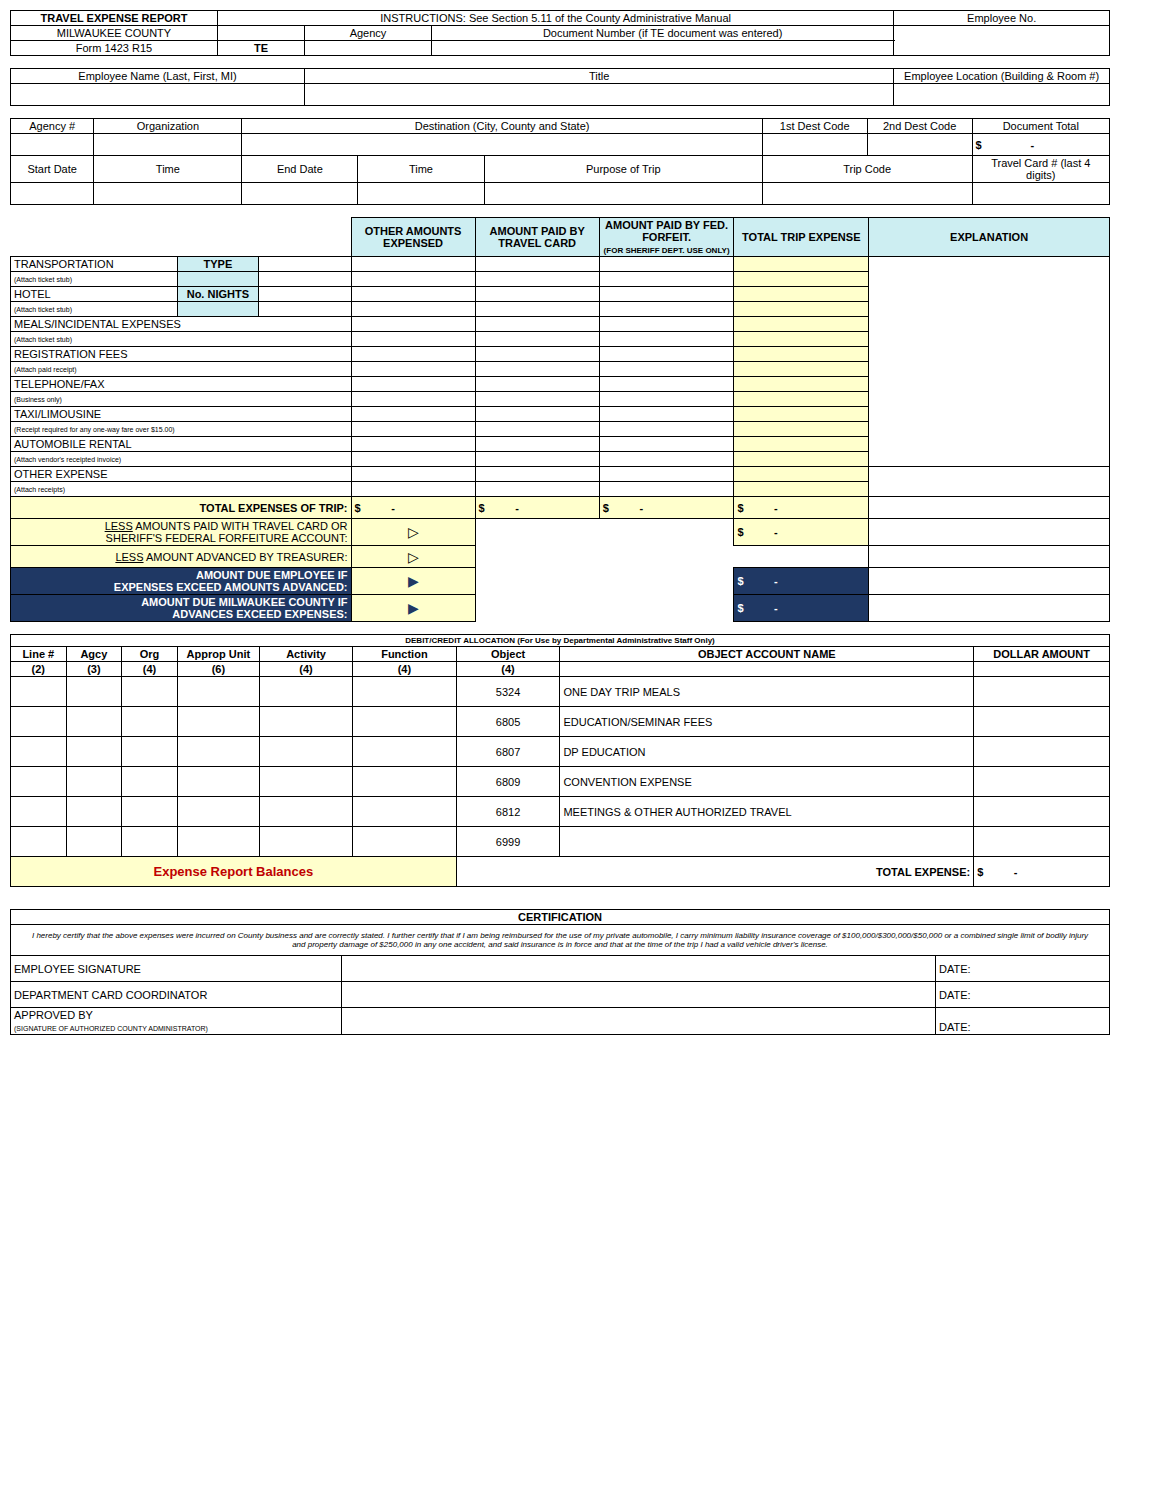| TRAVEL EXPENSE REPORT | INSTRUCTIONS: See Section 5.11 of the County Administrative Manual | Employee No. |
| MILWAUKEE COUNTY | | Agency | Document Number (if TE document was entered) | |
| Form 1423 R15 | TE | | |
| Employee Name (Last, First, MI) | Title | Employee Location (Building & Room #) |
| Agency # | Organization | Destination (City, County and State) | 1st Dest Code | 2nd Dest Code | Document Total |
| | | | | | $ - |
| Start Date | Time | End Date | Time | Purpose of Trip | Trip Code | Travel Card # (last 4 digits) |
| | OTHER AMOUNTS EXPENSED | AMOUNT PAID BY TRAVEL CARD | AMOUNT PAID BY FED. FORFEIT. (FOR SHERIFF DEPT. USE ONLY) | TOTAL TRIP EXPENSE | EXPLANATION |
| TRANSPORTATION | TYPE | | | | | | |
| (Attach ticket stub) | | | | | | |
| HOTEL | No. NIGHTS | | | | | |
| (Attach ticket stub) | | | | | | |
| MEALS/INCIDENTAL EXPENSES | | | | |
| (Attach ticket stub) | | | | |
| REGISTRATION FEES | | | | |
| (Attach paid receipt) | | | | |
| TELEPHONE/FAX | | | | |
| (Business only) | | | | |
| TAXI/LIMOUSINE | | | | |
| (Receipt required for any one-way fare over $15.00) | | | | |
| AUTOMOBILE RENTAL | | | | |
| (Attach vendor's receipted invoice) | | | | |
| OTHER EXPENSE | | | | | |
| (Attach receipts) | | | | |
| TOTAL EXPENSES OF TRIP: | $ - | $ - | $ - | $ - | |
| LESS AMOUNTS PAID WITH TRAVEL CARD OR SHERIFF'S FEDERAL FORFEITURE ACCOUNT: | ▷ | | | $ - | |
| LESS AMOUNT ADVANCED BY TREASURER: | ▷ | | | | |
| AMOUNT DUE EMPLOYEE IF EXPENSES EXCEED AMOUNTS ADVANCED: | ▶ | | | $ - | |
| AMOUNT DUE MILWAUKEE COUNTY IF ADVANCES EXCEED EXPENSES: | ▶ | | | $ - | |
| DEBIT/CREDIT ALLOCATION (For Use by Departmental Administrative Staff Only) |
| Line # | Agcy | Org | Approp Unit | Activity | Function | Object | OBJECT ACCOUNT NAME | DOLLAR AMOUNT |
| (2) | (3) | (4) | (6) | (4) | (4) | (4) | | |
| | | | | | | 5324 | ONE DAY TRIP MEALS | |
| | | | | | | 6805 | EDUCATION/SEMINAR FEES | |
| | | | | | | 6807 | DP EDUCATION | |
| | | | | | | 6809 | CONVENTION EXPENSE | |
| | | | | | | 6812 | MEETINGS & OTHER AUTHORIZED TRAVEL | |
| | | | | | | 6999 | | |
| Expense Report Balances | TOTAL EXPENSE: | $ - |
| CERTIFICATION |
| I hereby certify that the above expenses were incurred on County business and are correctly stated. I further certify that if I am being reimbursed for the use of my private automobile, I carry minimum liability insurance coverage of $100,000/$300,000/$50,000 or a combined single limit of bodily injury and property damage of $250,000 in any one accident, and said insurance is in force and that at the time of the trip I had a valid vehicle driver's license. |
| EMPLOYEE SIGNATURE | | DATE: |
| DEPARTMENT CARD COORDINATOR | | DATE: |
| APPROVED BY (SIGNATURE OF AUTHORIZED COUNTY ADMINISTRATOR) | | DATE: |